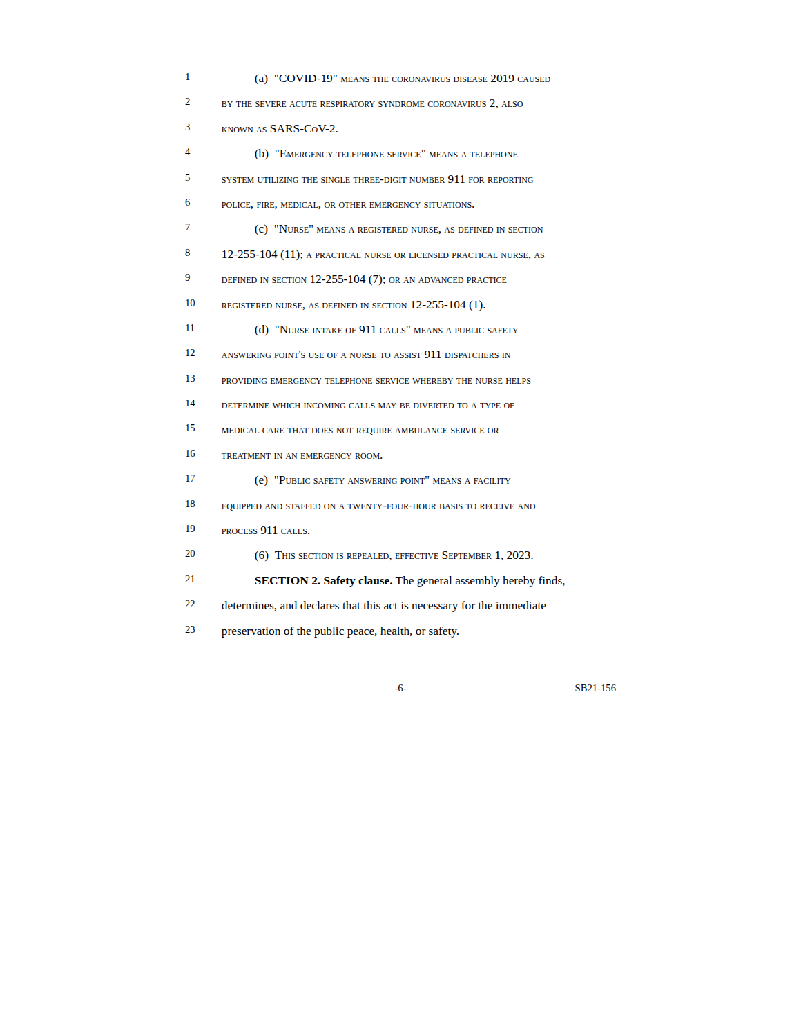(a) "COVID-19" means the coronavirus disease 2019 caused
by the severe acute respiratory syndrome coronavirus 2, also
known as SARS-Co V-2.
(b) "Emergency telephone service" means a telephone
system utilizing the single three-digit number 911 for reporting
police, fire, medical, or other emergency situations.
(c) "Nurse" means a registered nurse, as defined in section
12-255-104 (11); a practical nurse or licensed practical nurse, as
defined in section 12-255-104 (7); or an advanced practice
registered nurse, as defined in section 12-255-104 (1).
(d) "Nurse intake of 911 calls" means a public safety
answering point's use of a nurse to assist 911 dispatchers in
providing emergency telephone service whereby the nurse helps
determine which incoming calls may be diverted to a type of
medical care that does not require ambulance service or
treatment in an emergency room.
(e) "Public safety answering point" means a facility
equipped and staffed on a twenty-four-hour basis to receive and
process 911 calls.
(6) This section is repealed, effective September 1, 2023.
SECTION 2. Safety clause. The general assembly hereby finds,
determines, and declares that this act is necessary for the immediate
preservation of the public peace, health, or safety.
-6-
SB21-156